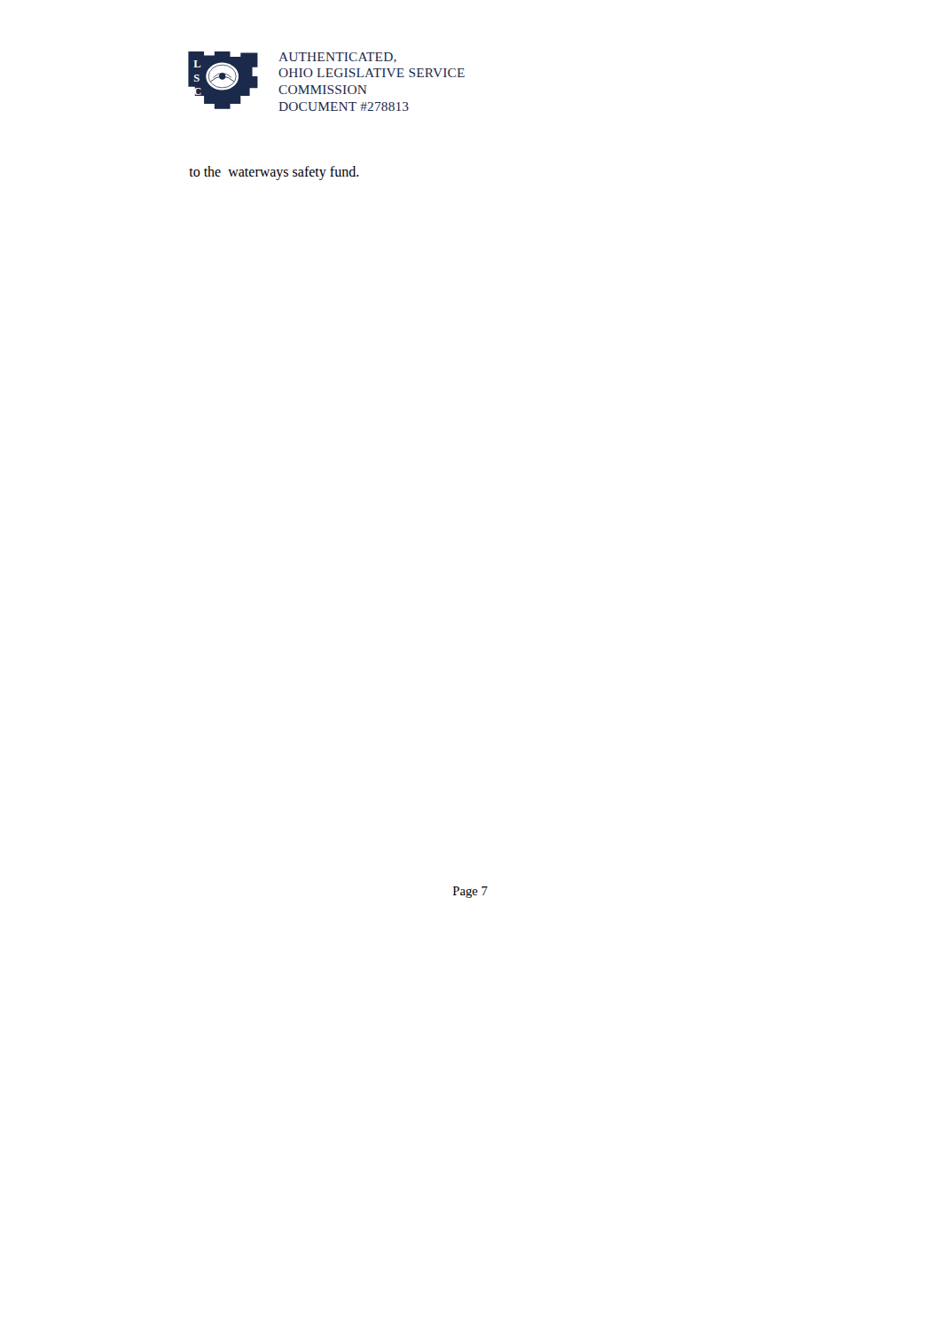L S C
AUTHENTICATED,
OHIO LEGISLATIVE SERVICE
COMMISSION
DOCUMENT #278813
to the waterways safety fund.
Page 7